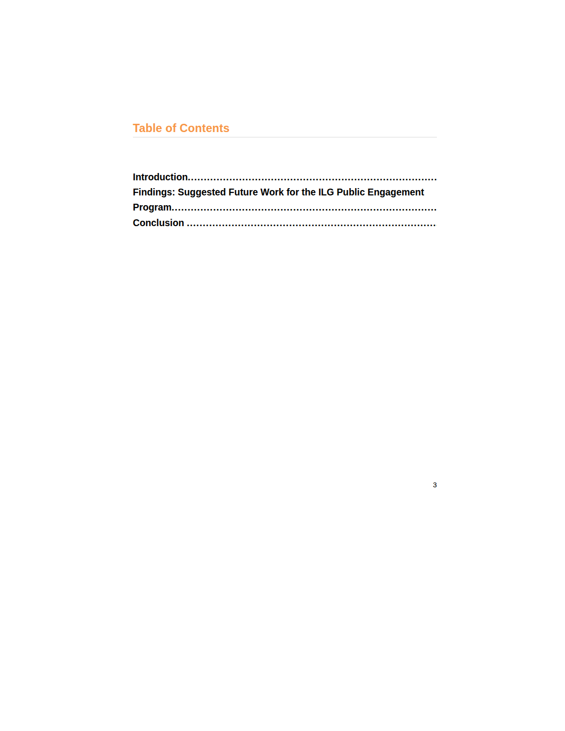Table of Contents
Introduction....................................................................................... 4
Findings: Suggested Future Work for the ILG Public Engagement
Program........................................................................................... 4
Conclusion ....................................................................................... 7
3